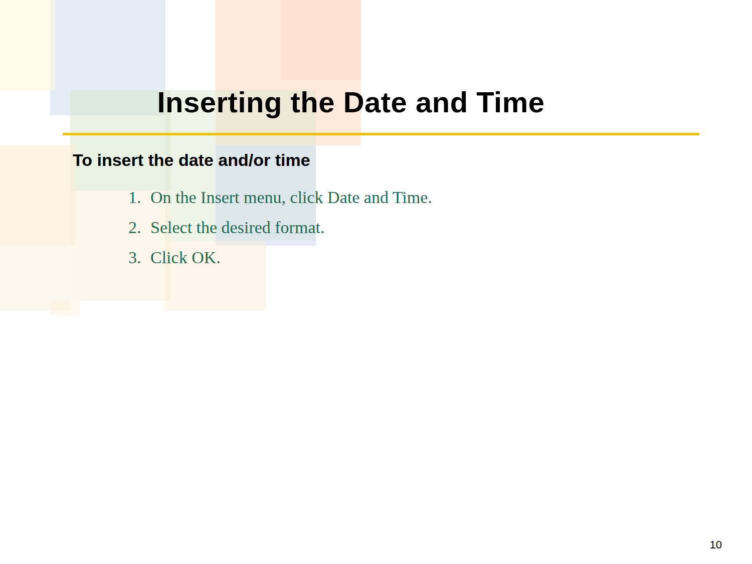Inserting the Date and Time
To insert the date and/or time
On the Insert menu, click Date and Time.
Select the desired format.
Click OK.
10